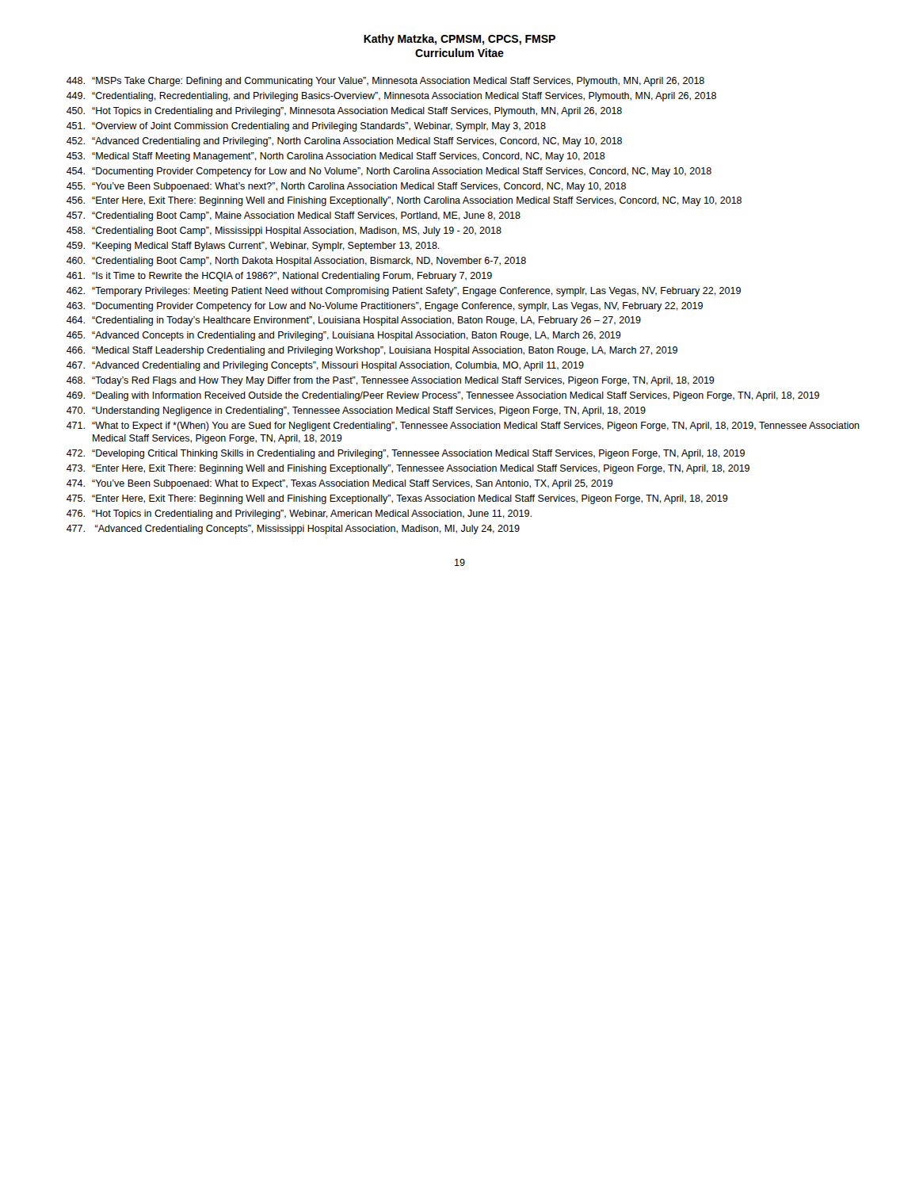Kathy Matzka, CPMSM, CPCS, FMSP
Curriculum Vitae
448.“MSPs Take Charge: Defining and Communicating Your Value”, Minnesota Association Medical Staff Services, Plymouth, MN, April 26, 2018
449.“Credentialing, Recredentialing, and Privileging Basics-Overview”, Minnesota Association Medical Staff Services, Plymouth, MN, April 26, 2018
450.“Hot Topics in Credentialing and Privileging”, Minnesota Association Medical Staff Services, Plymouth, MN, April 26, 2018
451.“Overview of Joint Commission Credentialing and Privileging Standards”, Webinar, Symplr, May 3, 2018
452.“Advanced Credentialing and Privileging”, North Carolina Association Medical Staff Services, Concord, NC, May 10, 2018
453.“Medical Staff Meeting Management”, North Carolina Association Medical Staff Services, Concord, NC, May 10, 2018
454.“Documenting Provider Competency for Low and No Volume”, North Carolina Association Medical Staff Services, Concord, NC, May 10, 2018
455.“You’ve Been Subpoenaed: What’s next?”, North Carolina Association Medical Staff Services, Concord, NC, May 10, 2018
456.“Enter Here, Exit There: Beginning Well and Finishing Exceptionally”, North Carolina Association Medical Staff Services, Concord, NC, May 10, 2018
457.“Credentialing Boot Camp”, Maine Association Medical Staff Services, Portland, ME, June 8, 2018
458.“Credentialing Boot Camp”, Mississippi Hospital Association, Madison, MS, July 19 - 20, 2018
459.“Keeping Medical Staff Bylaws Current”, Webinar, Symplr, September 13, 2018.
460.“Credentialing Boot Camp”, North Dakota Hospital Association, Bismarck, ND, November 6-7, 2018
461.“Is it Time to Rewrite the HCQIA of 1986?”, National Credentialing Forum, February 7, 2019
462.“Temporary Privileges: Meeting Patient Need without Compromising Patient Safety”, Engage Conference, symplr, Las Vegas, NV, February 22, 2019
463.“Documenting Provider Competency for Low and No-Volume Practitioners”, Engage Conference, symplr, Las Vegas, NV, February 22, 2019
464.“Credentialing in Today’s Healthcare Environment”, Louisiana Hospital Association, Baton Rouge, LA, February 26 – 27, 2019
465.“Advanced Concepts in Credentialing and Privileging”, Louisiana Hospital Association, Baton Rouge, LA, March 26, 2019
466.“Medical Staff Leadership Credentialing and Privileging Workshop”, Louisiana Hospital Association, Baton Rouge, LA, March 27, 2019
467.“Advanced Credentialing and Privileging Concepts”, Missouri Hospital Association, Columbia, MO, April 11, 2019
468.“Today’s Red Flags and How They May Differ from the Past”, Tennessee Association Medical Staff Services, Pigeon Forge, TN, April, 18, 2019
469.“Dealing with Information Received Outside the Credentialing/Peer Review Process”, Tennessee Association Medical Staff Services, Pigeon Forge, TN, April, 18, 2019
470.“Understanding Negligence in Credentialing”, Tennessee Association Medical Staff Services, Pigeon Forge, TN, April, 18, 2019
471.“What to Expect if *(When) You are Sued for Negligent Credentialing”, Tennessee Association Medical Staff Services, Pigeon Forge, TN, April, 18, 2019, Tennessee Association Medical Staff Services, Pigeon Forge, TN, April, 18, 2019
472.“Developing Critical Thinking Skills in Credentialing and Privileging”, Tennessee Association Medical Staff Services, Pigeon Forge, TN, April, 18, 2019
473.“Enter Here, Exit There: Beginning Well and Finishing Exceptionally”, Tennessee Association Medical Staff Services, Pigeon Forge, TN, April, 18, 2019
474.“You’ve Been Subpoenaed: What to Expect”, Texas Association Medical Staff Services, San Antonio, TX, April 25, 2019
475.“Enter Here, Exit There: Beginning Well and Finishing Exceptionally”, Texas Association Medical Staff Services, Pigeon Forge, TN, April, 18, 2019
476.“Hot Topics in Credentialing and Privileging”, Webinar, American Medical Association, June 11, 2019.
477. “Advanced Credentialing Concepts”, Mississippi Hospital Association, Madison, MI, July 24, 2019
19